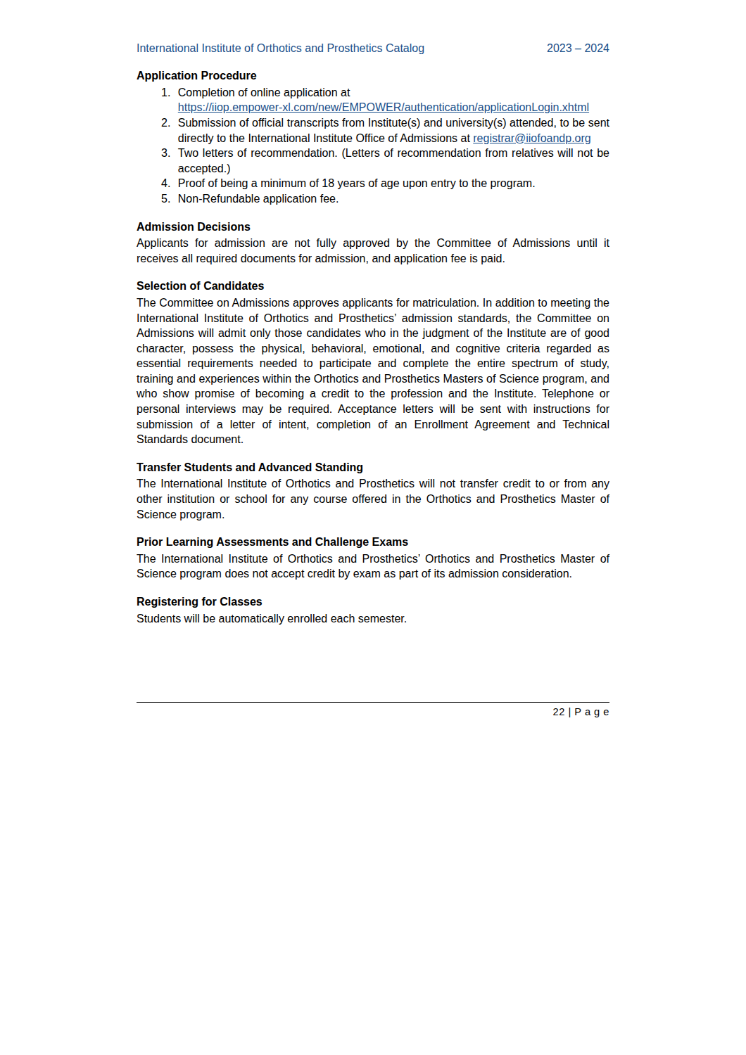International Institute of Orthotics and Prosthetics Catalog
2023 – 2024
Application Procedure
Completion of online application at
https://iiop.empower-xl.com/new/EMPOWER/authentication/applicationLogin.xhtml
Submission of official transcripts from Institute(s) and university(s) attended, to be sent directly to the International Institute Office of Admissions at registrar@iiofoandp.org
Two letters of recommendation. (Letters of recommendation from relatives will not be accepted.)
Proof of being a minimum of 18 years of age upon entry to the program.
Non-Refundable application fee.
Admission Decisions
Applicants for admission are not fully approved by the Committee of Admissions until it receives all required documents for admission, and application fee is paid.
Selection of Candidates
The Committee on Admissions approves applicants for matriculation. In addition to meeting the International Institute of Orthotics and Prosthetics’ admission standards, the Committee on Admissions will admit only those candidates who in the judgment of the Institute are of good character, possess the physical, behavioral, emotional, and cognitive criteria regarded as essential requirements needed to participate and complete the entire spectrum of study, training and experiences within the Orthotics and Prosthetics Masters of Science program, and who show promise of becoming a credit to the profession and the Institute. Telephone or personal interviews may be required. Acceptance letters will be sent with instructions for submission of a letter of intent, completion of an Enrollment Agreement and Technical Standards document.
Transfer Students and Advanced Standing
The International Institute of Orthotics and Prosthetics will not transfer credit to or from any other institution or school for any course offered in the Orthotics and Prosthetics Master of Science program.
Prior Learning Assessments and Challenge Exams
The International Institute of Orthotics and Prosthetics’ Orthotics and Prosthetics Master of Science program does not accept credit by exam as part of its admission consideration.
Registering for Classes
Students will be automatically enrolled each semester.
22 | P a g e